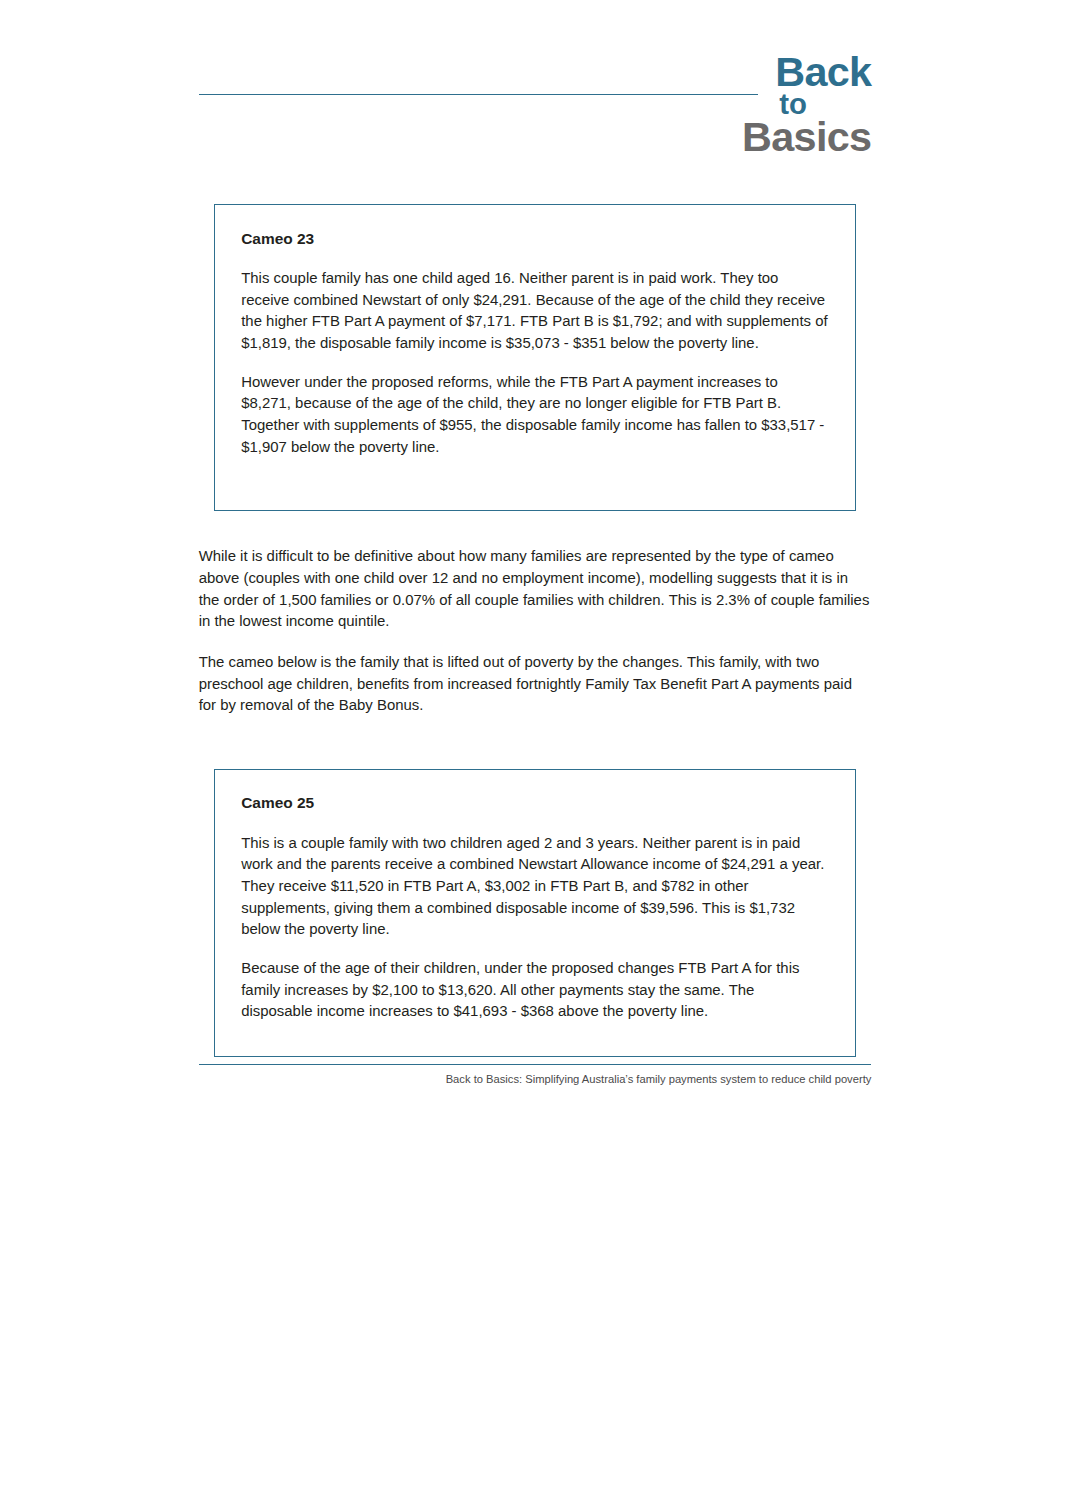Back
to
Basics
Cameo 23
This couple family has one child aged 16. Neither parent is in paid work. They too receive combined Newstart of only $24,291. Because of the age of the child they receive the higher FTB Part A payment of $7,171. FTB Part B is $1,792; and with supplements of $1,819, the disposable family income is $35,073 - $351 below the poverty line.
However under the proposed reforms, while the FTB Part A payment increases to $8,271, because of the age of the child, they are no longer eligible for FTB Part B. Together with supplements of $955, the disposable family income has fallen to $33,517 - $1,907 below the poverty line.
While it is difficult to be definitive about how many families are represented by the type of cameo above (couples with one child over 12 and no employment income), modelling suggests that it is in the order of 1,500 families or 0.07% of all couple families with children. This is 2.3% of couple families in the lowest income quintile.
The cameo below is the family that is lifted out of poverty by the changes. This family, with two preschool age children, benefits from increased fortnightly Family Tax Benefit Part A payments paid for by removal of the Baby Bonus.
Cameo 25
This is a couple family with two children aged 2 and 3 years. Neither parent is in paid work and the parents receive a combined Newstart Allowance income of $24,291 a year. They receive $11,520 in FTB Part A, $3,002 in FTB Part B, and $782 in other supplements, giving them a combined disposable income of $39,596. This is $1,732 below the poverty line.
Because of the age of their children, under the proposed changes FTB Part A for this family increases by $2,100 to $13,620. All other payments stay the same. The disposable income increases to $41,693 - $368 above the poverty line.
Back to Basics: Simplifying Australia’s family payments system to reduce child poverty